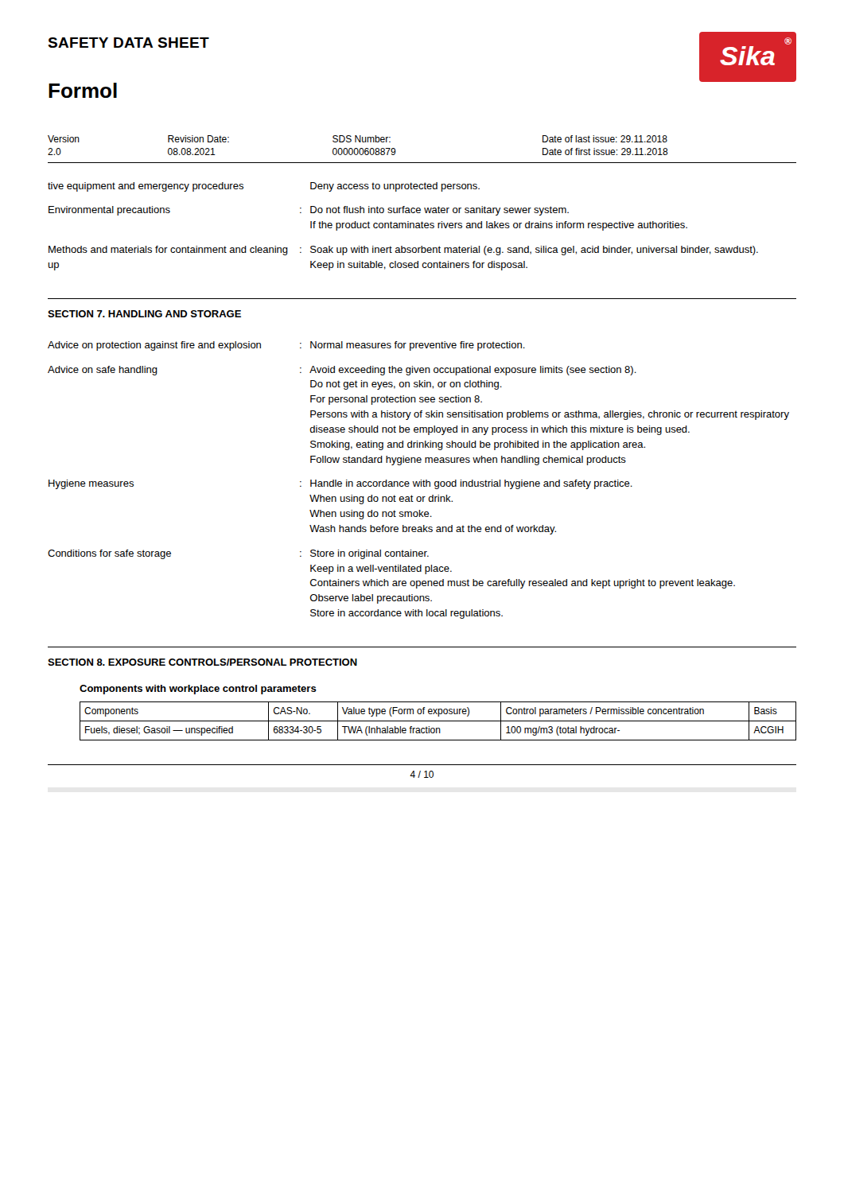SAFETY DATA SHEET
Formol
Sika®
Version
2.0
Revision Date:
08.08.2021
SDS Number:
000000608879
Date of last issue: 29.11.2018
Date of first issue: 29.11.2018
| tive equipment and emergency procedures | | Deny access to unprotected persons. |
| Environmental precautions | : | Do not flush into surface water or sanitary sewer system. If the product contaminates rivers and lakes or drains inform respective authorities. |
| Methods and materials for containment and cleaning up | : | Soak up with inert absorbent material (e.g. sand, silica gel, acid binder, universal binder, sawdust). Keep in suitable, closed containers for disposal. |
SECTION 7. HANDLING AND STORAGE
| Advice on protection against fire and explosion | : | Normal measures for preventive fire protection. |
| Advice on safe handling | : | Avoid exceeding the given occupational exposure limits (see section 8). Do not get in eyes, on skin, or on clothing. For personal protection see section 8. Persons with a history of skin sensitisation problems or asthma, allergies, chronic or recurrent respiratory disease should not be employed in any process in which this mixture is being used. Smoking, eating and drinking should be prohibited in the application area. Follow standard hygiene measures when handling chemical products |
| Hygiene measures | : | Handle in accordance with good industrial hygiene and safety practice. When using do not eat or drink. When using do not smoke. Wash hands before breaks and at the end of workday. |
| Conditions for safe storage | : | Store in original container. Keep in a well-ventilated place. Containers which are opened must be carefully resealed and kept upright to prevent leakage. Observe label precautions. Store in accordance with local regulations. |
SECTION 8. EXPOSURE CONTROLS/PERSONAL PROTECTION
Components with workplace control parameters
| Components | CAS-No. | Value type (Form of exposure) | Control parameters / Permissible concentration | Basis |
| --- | --- | --- | --- | --- |
| Fuels, diesel; Gasoil — unspecified | 68334-30-5 | TWA (Inhalable fraction | 100 mg/m3 (total hydrocar- | ACGIH |
4 / 10